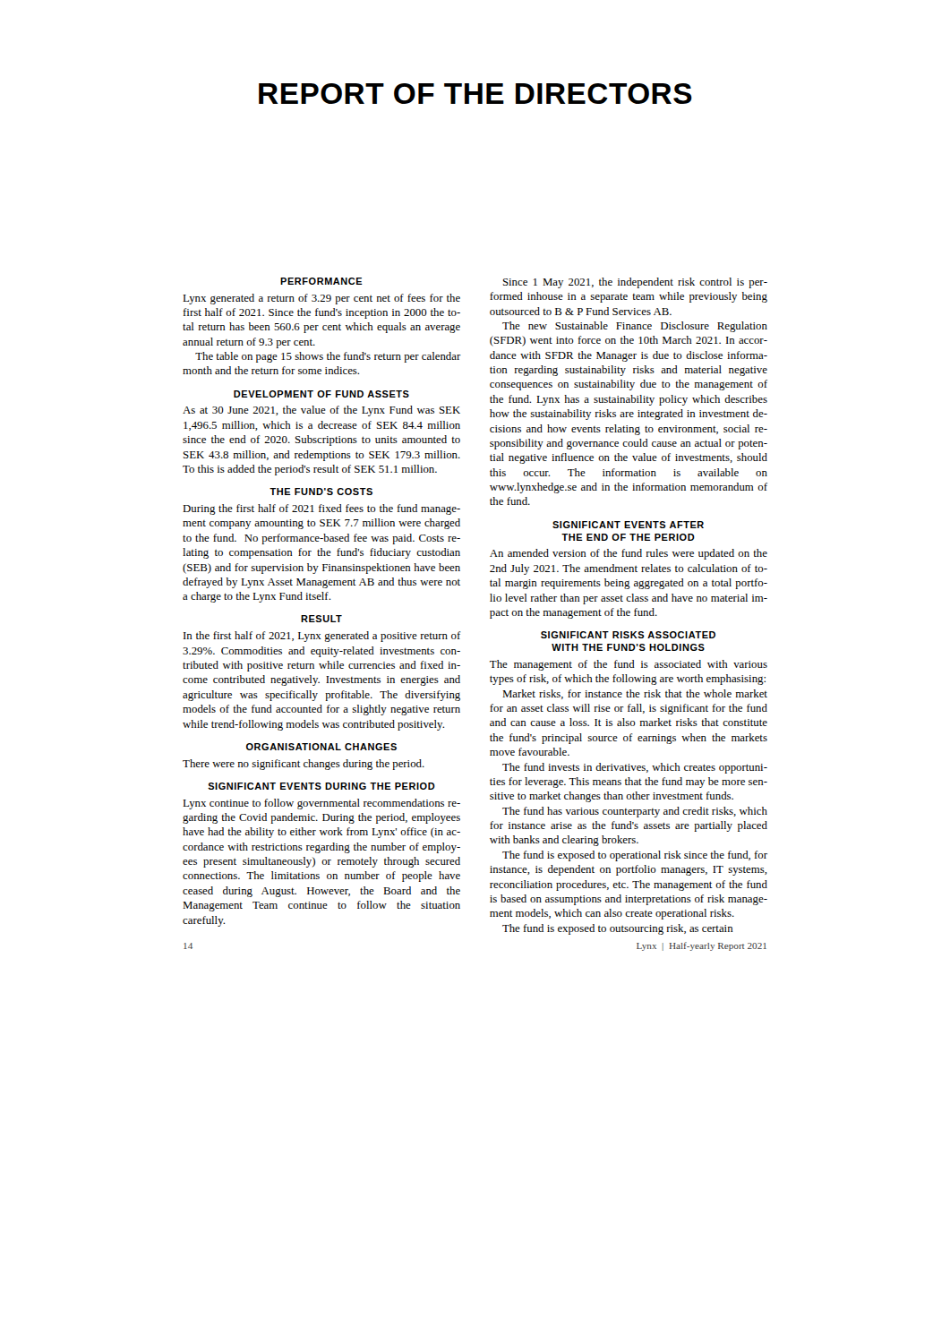REPORT OF THE DIRECTORS
PERFORMANCE
Lynx generated a return of 3.29 per cent net of fees for the first half of 2021. Since the fund's inception in 2000 the total return has been 560.6 per cent which equals an average annual return of 9.3 per cent.
The table on page 15 shows the fund's return per calendar month and the return for some indices.
DEVELOPMENT OF FUND ASSETS
As at 30 June 2021, the value of the Lynx Fund was SEK 1,496.5 million, which is a decrease of SEK 84.4 million since the end of 2020. Subscriptions to units amounted to SEK 43.8 million, and redemptions to SEK 179.3 million. To this is added the period's result of SEK 51.1 million.
THE FUND'S COSTS
During the first half of 2021 fixed fees to the fund management company amounting to SEK 7.7 million were charged to the fund. No performance-based fee was paid. Costs relating to compensation for the fund's fiduciary custodian (SEB) and for supervision by Finansinspektionen have been defrayed by Lynx Asset Management AB and thus were not a charge to the Lynx Fund itself.
RESULT
In the first half of 2021, Lynx generated a positive return of 3.29%. Commodities and equity-related investments contributed with positive return while currencies and fixed income contributed negatively. Investments in energies and agriculture was specifically profitable. The diversifying models of the fund accounted for a slightly negative return while trend-following models was contributed positively.
ORGANISATIONAL CHANGES
There were no significant changes during the period.
SIGNIFICANT EVENTS DURING THE PERIOD
Lynx continue to follow governmental recommendations regarding the Covid pandemic. During the period, employees have had the ability to either work from Lynx' office (in accordance with restrictions regarding the number of employees present simultaneously) or remotely through secured connections. The limitations on number of people have ceased during August. However, the Board and the Management Team continue to follow the situation carefully.
Since 1 May 2021, the independent risk control is performed inhouse in a separate team while previously being outsourced to B & P Fund Services AB.
The new Sustainable Finance Disclosure Regulation (SFDR) went into force on the 10th March 2021. In accordance with SFDR the Manager is due to disclose information regarding sustainability risks and material negative consequences on sustainability due to the management of the fund. Lynx has a sustainability policy which describes how the sustainability risks are integrated in investment decisions and how events relating to environment, social responsibility and governance could cause an actual or potential negative influence on the value of investments, should this occur. The information is available on www.lynxhedge.se and in the information memorandum of the fund.
SIGNIFICANT EVENTS AFTER
THE END OF THE PERIOD
An amended version of the fund rules were updated on the 2nd July 2021. The amendment relates to calculation of total margin requirements being aggregated on a total portfolio level rather than per asset class and have no material impact on the management of the fund.
SIGNIFICANT RISKS ASSOCIATED
WITH THE FUND'S HOLDINGS
The management of the fund is associated with various types of risk, of which the following are worth emphasising:
Market risks, for instance the risk that the whole market for an asset class will rise or fall, is significant for the fund and can cause a loss. It is also market risks that constitute the fund's principal source of earnings when the markets move favourable.
The fund invests in derivatives, which creates opportunities for leverage. This means that the fund may be more sensitive to market changes than other investment funds.
The fund has various counterparty and credit risks, which for instance arise as the fund's assets are partially placed with banks and clearing brokers.
The fund is exposed to operational risk since the fund, for instance, is dependent on portfolio managers, IT systems, reconciliation procedures, etc. The management of the fund is based on assumptions and interpretations of risk management models, which can also create operational risks.
The fund is exposed to outsourcing risk, as certain
14 Lynx | Half-yearly Report 2021